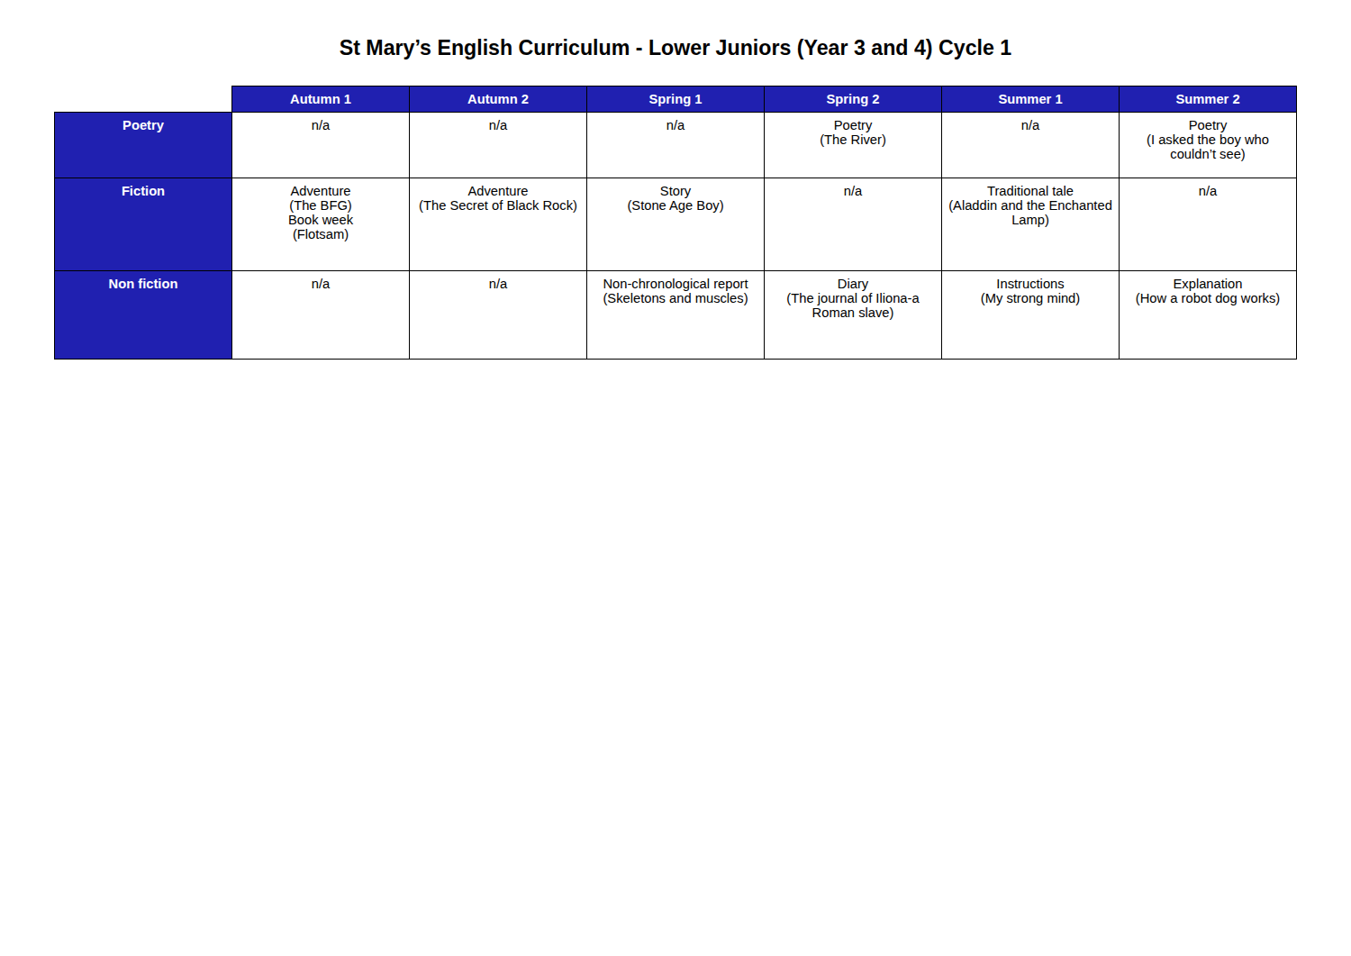St Mary’s English Curriculum - Lower Juniors (Year 3 and 4) Cycle 1
| | Autumn 1 | Autumn 2 | Spring 1 | Spring 2 | Summer 1 | Summer 2 |
| --- | --- | --- | --- | --- | --- | --- |
| Poetry | n/a | n/a | n/a | Poetry (The River) | n/a | Poetry (I asked the boy who couldn’t see) |
| Fiction | Adventure (The BFG) Book week (Flotsam) | Adventure (The Secret of Black Rock) | Story (Stone Age Boy) | n/a | Traditional tale (Aladdin and the Enchanted Lamp) | n/a |
| Non fiction | n/a | n/a | Non-chronological report (Skeletons and muscles) | Diary (The journal of Iliona-a Roman slave) | Instructions (My strong mind) | Explanation (How a robot dog works) |